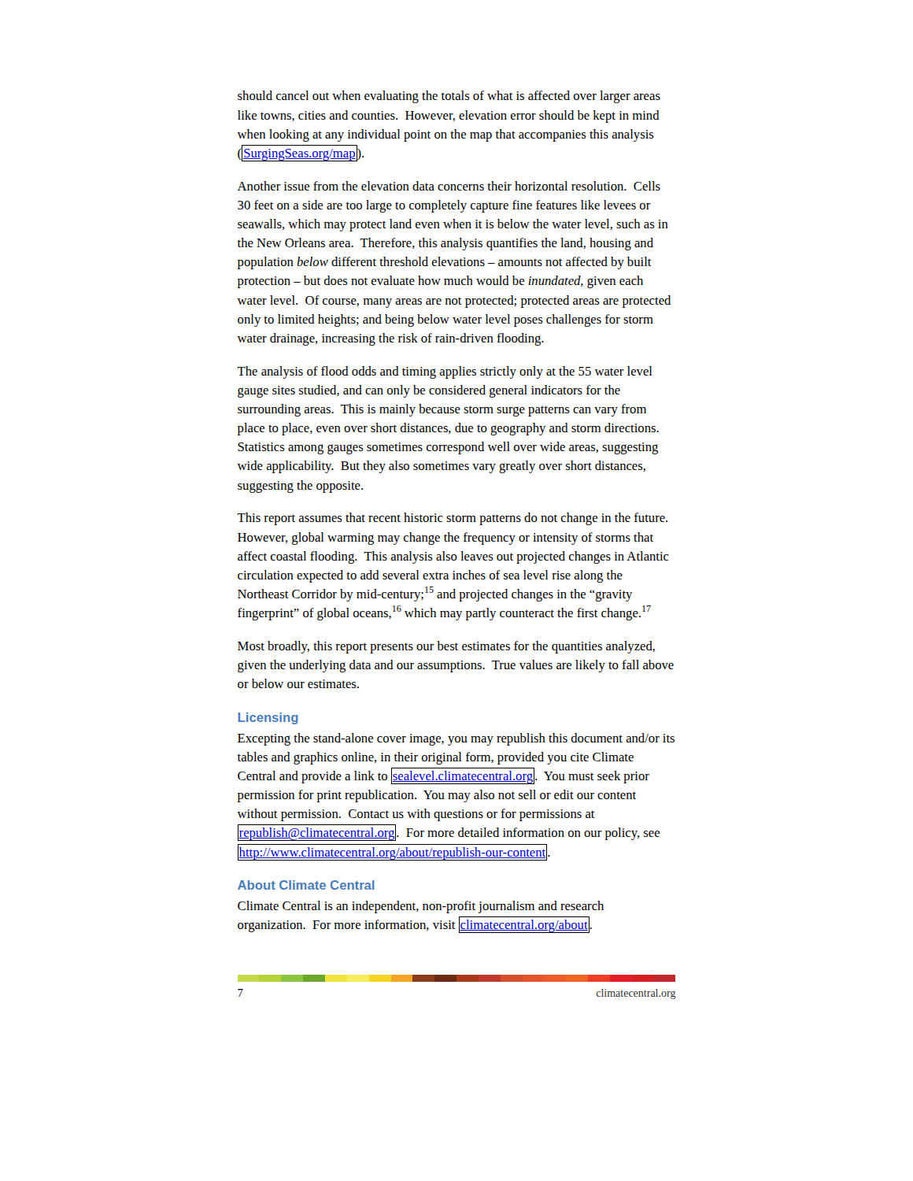should cancel out when evaluating the totals of what is affected over larger areas like towns, cities and counties. However, elevation error should be kept in mind when looking at any individual point on the map that accompanies this analysis (SurgingSeas.org/map).
Another issue from the elevation data concerns their horizontal resolution. Cells 30 feet on a side are too large to completely capture fine features like levees or seawalls, which may protect land even when it is below the water level, such as in the New Orleans area. Therefore, this analysis quantifies the land, housing and population below different threshold elevations – amounts not affected by built protection – but does not evaluate how much would be inundated, given each water level. Of course, many areas are not protected; protected areas are protected only to limited heights; and being below water level poses challenges for storm water drainage, increasing the risk of rain-driven flooding.
The analysis of flood odds and timing applies strictly only at the 55 water level gauge sites studied, and can only be considered general indicators for the surrounding areas. This is mainly because storm surge patterns can vary from place to place, even over short distances, due to geography and storm directions. Statistics among gauges sometimes correspond well over wide areas, suggesting wide applicability. But they also sometimes vary greatly over short distances, suggesting the opposite.
This report assumes that recent historic storm patterns do not change in the future. However, global warming may change the frequency or intensity of storms that affect coastal flooding. This analysis also leaves out projected changes in Atlantic circulation expected to add several extra inches of sea level rise along the Northeast Corridor by mid-century;15 and projected changes in the “gravity fingerprint” of global oceans,16 which may partly counteract the first change.17
Most broadly, this report presents our best estimates for the quantities analyzed, given the underlying data and our assumptions. True values are likely to fall above or below our estimates.
Licensing
Excepting the stand-alone cover image, you may republish this document and/or its tables and graphics online, in their original form, provided you cite Climate Central and provide a link to sealevel.climatecentral.org. You must seek prior permission for print republication. You may also not sell or edit our content without permission. Contact us with questions or for permissions at republish@climatecentral.org. For more detailed information on our policy, see http://www.climatecentral.org/about/republish-our-content.
About Climate Central
Climate Central is an independent, non-profit journalism and research organization. For more information, visit climatecentral.org/about.
7
climatecentral.org